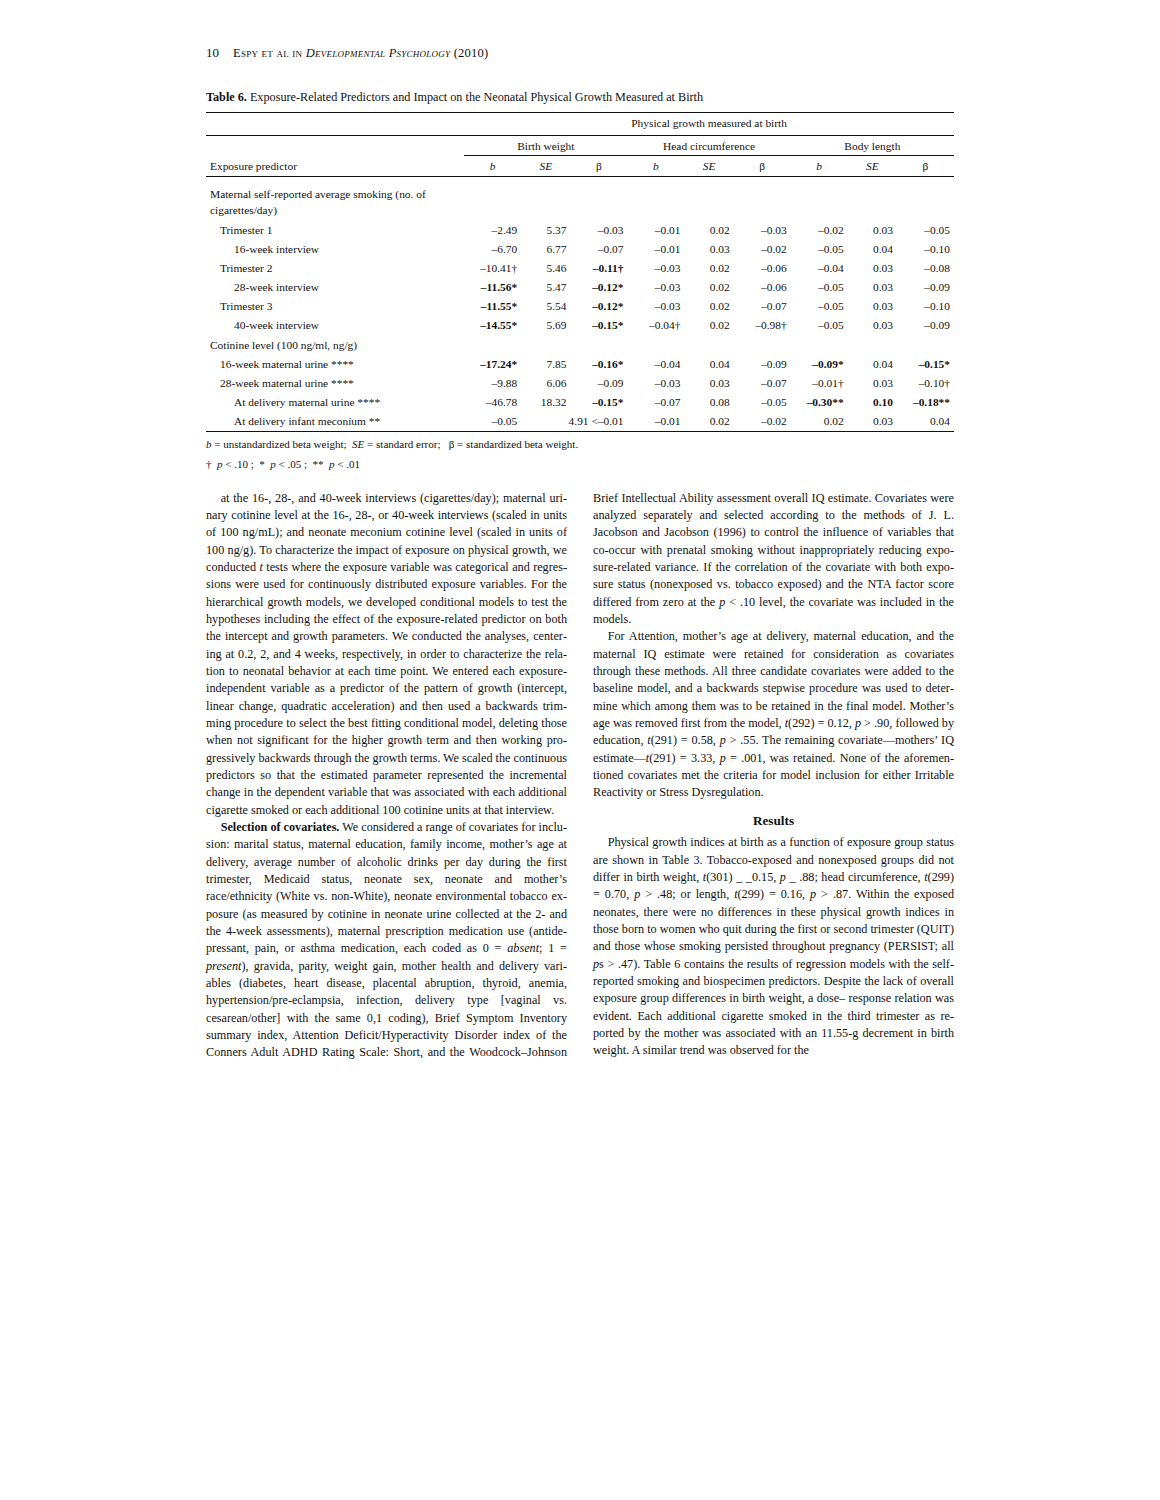10 Espy et al in Developmental Psychology (2010)
Table 6. Exposure-Related Predictors and Impact on the Neonatal Physical Growth Measured at Birth
| | Physical growth measured at birth |
| | Birth weight | Head circumference | Body length |
| Exposure predictor | b | SE | β | b | SE | β | b | SE | β |
| Maternal self-reported average smoking (no. of cigarettes/day) | |
| Trimester 1 | –2.49 | 5.37 | –0.03 | –0.01 | 0.02 | –0.03 | –0.02 | 0.03 | –0.05 |
| 16-week interview | –6.70 | 6.77 | –0.07 | –0.01 | 0.03 | –0.02 | –0.05 | 0.04 | –0.10 |
| Trimester 2 | –10.41† | 5.46 | –0.11† | –0.03 | 0.02 | –0.06 | –0.04 | 0.03 | –0.08 |
| 28-week interview | –11.56* | 5.47 | –0.12* | –0.03 | 0.02 | –0.06 | –0.05 | 0.03 | –0.09 |
| Trimester 3 | –11.55* | 5.54 | –0.12* | –0.03 | 0.02 | –0.07 | –0.05 | 0.03 | –0.10 |
| 40-week interview | –14.55* | 5.69 | –0.15* | –0.04† | 0.02 | –0.98† | –0.05 | 0.03 | –0.09 |
| Cotinine level (100 ng/ml, ng/g) | |
| 16-week maternal urine **** | –17.24* | 7.85 | –0.16* | –0.04 | 0.04 | –0.09 | –0.09* | 0.04 | –0.15* |
| 28-week maternal urine **** | –9.88 | 6.06 | –0.09 | –0.03 | 0.03 | –0.07 | –0.01† | 0.03 | –0.10† |
| At delivery maternal urine **** | –46.78 | 18.32 | –0.15* | –0.07 | 0.08 | –0.05 | –0.30** | 0.10 | –0.18** |
| At delivery infant meconium ** | –0.05 | 4.91 <–0.01 | –0.01 | 0.02 | –0.02 | 0.02 | 0.03 | 0.04 |
b = unstandardized beta weight; SE = standard error; β = standardized beta weight.
† p < .10 ; * p < .05 ; ** p < .01
at the 16-, 28-, and 40-week interviews (cigarettes/day); maternal urinary cotinine level at the 16-, 28-, or 40-week interviews (scaled in units of 100 ng/mL); and neonate meconium cotinine level (scaled in units of 100 ng/g). To characterize the impact of exposure on physical growth, we conducted t tests where the exposure variable was categorical and regressions were used for continuously distributed exposure variables. For the hierarchical growth models, we developed conditional models to test the hypotheses including the effect of the exposure-related predictor on both the intercept and growth parameters. We conducted the analyses, centering at 0.2, 2, and 4 weeks, respectively, in order to characterize the relation to neonatal behavior at each time point. We entered each exposure-independent variable as a predictor of the pattern of growth (intercept, linear change, quadratic acceleration) and then used a backwards trimming procedure to select the best fitting conditional model, deleting those when not significant for the higher growth term and then working progressively backwards through the growth terms. We scaled the continuous predictors so that the estimated parameter represented the incremental change in the dependent variable that was associated with each additional cigarette smoked or each additional 100 cotinine units at that interview.
Selection of covariates. We considered a range of covariates for inclusion: marital status, maternal education, family income, mother’s age at delivery, average number of alcoholic drinks per day during the first trimester, Medicaid status, neonate sex, neonate and mother’s race/ethnicity (White vs. non-White), neonate environmental tobacco exposure (as measured by cotinine in neonate urine collected at the 2- and the 4-week assessments), maternal prescription medication use (antidepressant, pain, or asthma medication, each coded as 0 = absent; 1 = present), gravida, parity, weight gain, mother health and delivery variables (diabetes, heart disease, placental abruption, thyroid, anemia, hypertension/pre-eclampsia, infection, delivery type [vaginal vs. cesarean/other] with the same 0,1 coding), Brief Symptom Inventory summary index, Attention Deficit/Hyperactivity Disorder index of the Conners Adult ADHD Rating Scale: Short, and the Woodcock–Johnson Brief Intellectual Ability assessment overall IQ estimate. Covariates were analyzed separately and selected according to the methods of J. L. Jacobson and Jacobson (1996) to control the influence of variables that co-occur with prenatal smoking without inappropriately reducing exposure-related variance. If the correlation of the covariate with both exposure status (nonexposed vs. tobacco exposed) and the NTA factor score differed from zero at the p < .10 level, the covariate was included in the models.
For Attention, mother’s age at delivery, maternal education, and the maternal IQ estimate were retained for consideration as covariates through these methods. All three candidate covariates were added to the baseline model, and a backwards stepwise procedure was used to determine which among them was to be retained in the final model. Mother’s age was removed first from the model, t(292) = 0.12, p > .90, followed by education, t(291) = 0.58, p > .55. The remaining covariate—mothers’ IQ estimate—t(291) = 3.33, p = .001, was retained. None of the aforementioned covariates met the criteria for model inclusion for either Irritable Reactivity or Stress Dysregulation.
Results
Physical growth indices at birth as a function of exposure group status are shown in Table 3. Tobacco-exposed and nonexposed groups did not differ in birth weight, t(301) _ _0.15, p _ .88; head circumference, t(299) = 0.70, p > .48; or length, t(299) = 0.16, p > .87. Within the exposed neonates, there were no differences in these physical growth indices in those born to women who quit during the first or second trimester (QUIT) and those whose smoking persisted throughout pregnancy (PERSIST; all ps > .47). Table 6 contains the results of regression models with the self-reported smoking and biospecimen predictors. Despite the lack of overall exposure group differences in birth weight, a dose– response relation was evident. Each additional cigarette smoked in the third trimester as reported by the mother was associated with an 11.55-g decrement in birth weight. A similar trend was observed for the